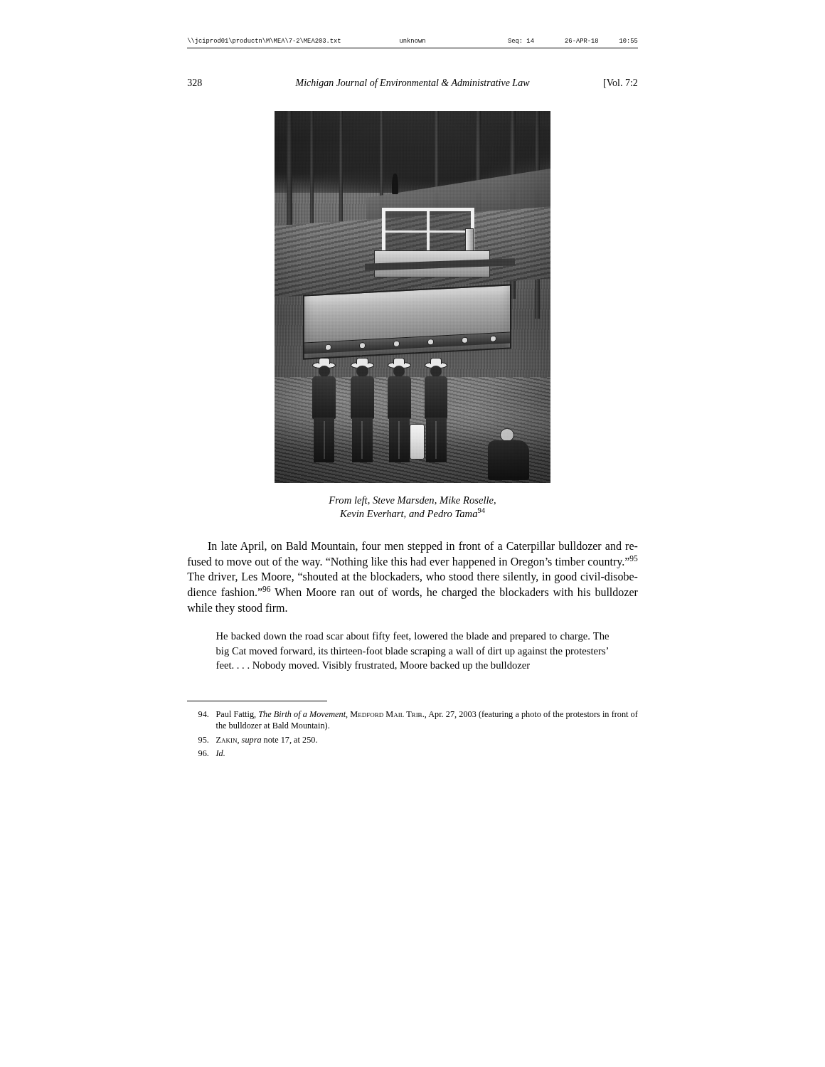\\jciprod01\productn\M\MEA\7-2\MEA203.txt unknown Seq: 14 26-APR-18 10:55
328 Michigan Journal of Environmental & Administrative Law [Vol. 7:2
From left, Steve Marsden, Mike Roselle,
Kevin Everhart, and Pedro Tama94
In late April, on Bald Mountain, four men stepped in front of a Caterpillar bulldozer and refused to move out of the way. “Nothing like this had ever happened in Oregon’s timber country.”95 The driver, Les Moore, “shouted at the blockaders, who stood there silently, in good civil-disobedience fashion.”96 When Moore ran out of words, he charged the blockaders with his bulldozer while they stood firm.
He backed down the road scar about fifty feet, lowered the blade and prepared to charge. The big Cat moved forward, its thirteen-foot blade scraping a wall of dirt up against the protesters’ feet. . . . Nobody moved. Visibly frustrated, Moore backed up the bulldozer
94.
Paul Fattig, The Birth of a Movement, Medford Mail Trib., Apr. 27, 2003 (featuring a photo of the protestors in front of the bulldozer at Bald Mountain).
95.
Zakin, supra note 17, at 250.
96.
Id.